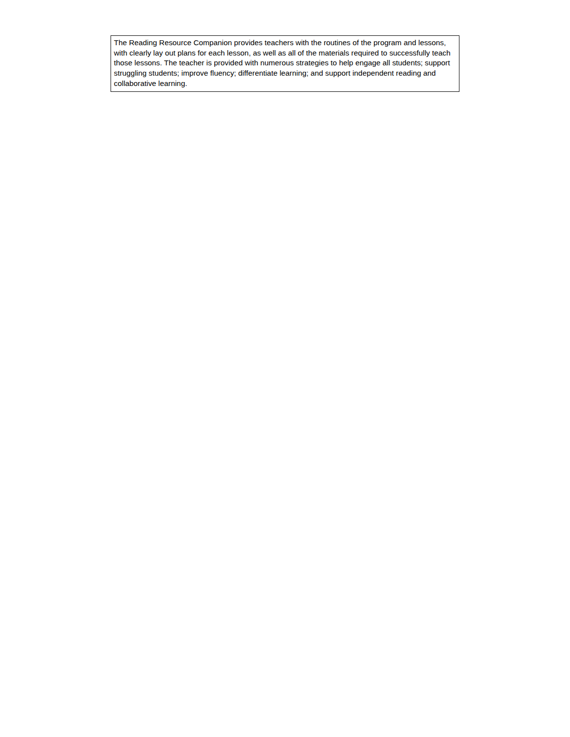The Reading Resource Companion provides teachers with the routines of the program and lessons, with clearly lay out plans for each lesson, as well as all of the materials required to successfully teach those lessons. The teacher is provided with numerous strategies to help engage all students; support struggling students; improve fluency; differentiate learning; and support independent reading and collaborative learning.